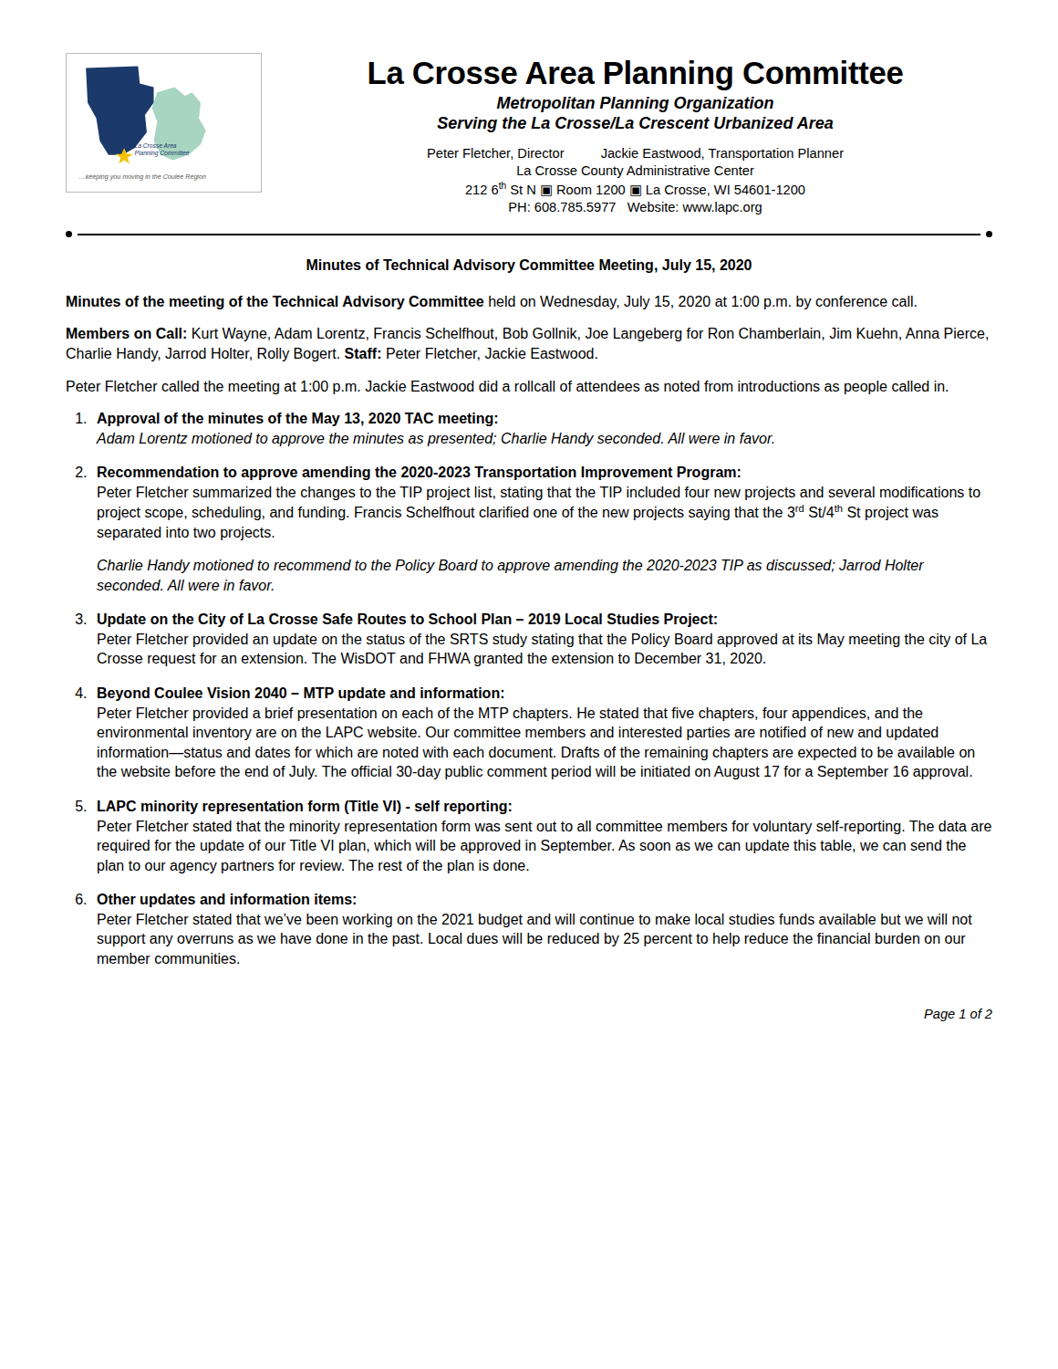La Crosse Area Planning Committee …keeping you moving in the Coulee Region
La Crosse Area Planning Committee
Metropolitan Planning Organization
Serving the La Crosse/La Crescent Urbanized Area
Peter Fletcher, Director Jackie Eastwood, Transportation Planner
La Crosse County Administrative Center
212 6th St N ▣ Room 1200 ▣ La Crosse, WI 54601-1200
PH: 608.785.5977 Website: www.lapc.org
Minutes of Technical Advisory Committee Meeting, July 15, 2020
Minutes of the meeting of the Technical Advisory Committee held on Wednesday, July 15, 2020 at 1:00 p.m. by conference call.
Members on Call: Kurt Wayne, Adam Lorentz, Francis Schelfhout, Bob Gollnik, Joe Langeberg for Ron Chamberlain, Jim Kuehn, Anna Pierce, Charlie Handy, Jarrod Holter, Rolly Bogert. Staff: Peter Fletcher, Jackie Eastwood.
Peter Fletcher called the meeting at 1:00 p.m. Jackie Eastwood did a rollcall of attendees as noted from introductions as people called in.
Approval of the minutes of the May 13, 2020 TAC meeting:
Adam Lorentz motioned to approve the minutes as presented; Charlie Handy seconded. All were in favor.
Recommendation to approve amending the 2020-2023 Transportation Improvement Program:
Peter Fletcher summarized the changes to the TIP project list, stating that the TIP included four new projects and several modifications to project scope, scheduling, and funding. Francis Schelfhout clarified one of the new projects saying that the 3rd St/4th St project was separated into two projects.
Charlie Handy motioned to recommend to the Policy Board to approve amending the 2020-2023 TIP as discussed; Jarrod Holter seconded. All were in favor.
Update on the City of La Crosse Safe Routes to School Plan – 2019 Local Studies Project:
Peter Fletcher provided an update on the status of the SRTS study stating that the Policy Board approved at its May meeting the city of La Crosse request for an extension. The WisDOT and FHWA granted the extension to December 31, 2020.
Beyond Coulee Vision 2040 – MTP update and information:
Peter Fletcher provided a brief presentation on each of the MTP chapters. He stated that five chapters, four appendices, and the environmental inventory are on the LAPC website. Our committee members and interested parties are notified of new and updated information—status and dates for which are noted with each document. Drafts of the remaining chapters are expected to be available on the website before the end of July. The official 30-day public comment period will be initiated on August 17 for a September 16 approval.
LAPC minority representation form (Title VI) - self reporting:
Peter Fletcher stated that the minority representation form was sent out to all committee members for voluntary self-reporting. The data are required for the update of our Title VI plan, which will be approved in September. As soon as we can update this table, we can send the plan to our agency partners for review. The rest of the plan is done.
Other updates and information items:
Peter Fletcher stated that we’ve been working on the 2021 budget and will continue to make local studies funds available but we will not support any overruns as we have done in the past. Local dues will be reduced by 25 percent to help reduce the financial burden on our member communities.
Page 1 of 2